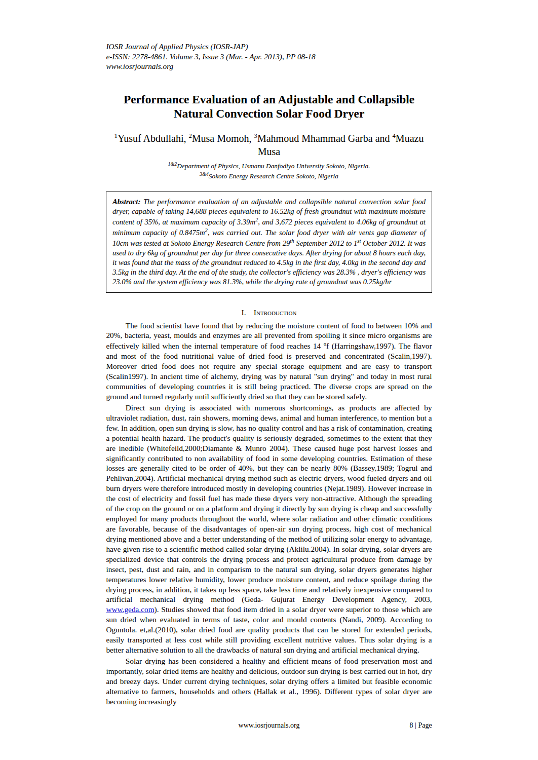IOSR Journal of Applied Physics (IOSR-JAP)
e-ISSN: 2278-4861. Volume 3, Issue 3 (Mar. - Apr. 2013), PP 08-18
www.iosrjournals.org
Performance Evaluation of an Adjustable and Collapsible
Natural Convection Solar Food Dryer
1Yusuf Abdullahi, 2Musa Momoh, 3Mahmoud Mhammad Garba and 4Muazu
Musa
1&2Department of Physics, Usmanu Danfodiyo University Sokoto, Nigeria.
3&4Sokoto Energy Research Centre Sokoto, Nigeria
Abstract: The performance evaluation of an adjustable and collapsible natural convection solar food dryer, capable of taking 14,688 pieces equivalent to 16.52kg of fresh groundnut with maximum moisture content of 35%, at maximum capacity of 3.39m2, and 3,672 pieces equivalent to 4.06kg of groundnut at minimum capacity of 0.8475m2, was carried out. The solar food dryer with air vents gap diameter of 10cm was tested at Sokoto Energy Research Centre from 29th September 2012 to 1st October 2012. It was used to dry 6kg of groundnut per day for three consecutive days. After drying for about 8 hours each day, it was found that the mass of the groundnut reduced to 4.5kg in the first day, 4.0kg in the second day and 3.5kg in the third day. At the end of the study, the collector's efficiency was 28.3% , dryer's efficiency was 23.0% and the system efficiency was 81.3%, while the drying rate of groundnut was 0.25kg/hr
I. Introduction
The food scientist have found that by reducing the moisture content of food to between 10% and 20%, bacteria, yeast, moulds and enzymes are all prevented from spoiling it since micro organisms are effectively killed when the internal temperature of food reaches 14 of (Harringshaw,1997). The flavor and most of the food nutritional value of dried food is preserved and concentrated (Scalin,1997). Moreover dried food does not require any special storage equipment and are easy to transport (Scalin1997). In ancient time of alchemy, drying was by natural "sun drying" and today in most rural communities of developing countries it is still being practiced. The diverse crops are spread on the ground and turned regularly until sufficiently dried so that they can be stored safely.
Direct sun drying is associated with numerous shortcomings, as products are affected by ultraviolet radiation, dust, rain showers, morning dews, animal and human interference, to mention but a few. In addition, open sun drying is slow, has no quality control and has a risk of contamination, creating a potential health hazard. The product's quality is seriously degraded, sometimes to the extent that they are inedible (Whitefeild,2000;Diamante & Munro 2004). These caused huge post harvest losses and significantly contributed to non availability of food in some developing countries. Estimation of these losses are generally cited to be order of 40%, but they can be nearly 80% (Bassey,1989; Togrul and Pehlivan,2004). Artificial mechanical drying method such as electric dryers, wood fueled dryers and oil burn dryers were therefore introduced mostly in developing countries (Nejat.1989). However increase in the cost of electricity and fossil fuel has made these dryers very non-attractive. Although the spreading of the crop on the ground or on a platform and drying it directly by sun drying is cheap and successfully employed for many products throughout the world, where solar radiation and other climatic conditions are favorable, because of the disadvantages of open-air sun drying process, high cost of mechanical drying mentioned above and a better understanding of the method of utilizing solar energy to advantage, have given rise to a scientific method called solar drying (Aklilu.2004). In solar drying, solar dryers are specialized device that controls the drying process and protect agricultural produce from damage by insect, pest, dust and rain, and in comparism to the natural sun drying, solar dryers generates higher temperatures lower relative humidity, lower produce moisture content, and reduce spoilage during the drying process, in addition, it takes up less space, take less time and relatively inexpensive compared to artificial mechanical drying method (Geda- Gujurat Energy Development Agency, 2003, www.geda.com). Studies showed that food item dried in a solar dryer were superior to those which are sun dried when evaluated in terms of taste, color and mould contents (Nandi, 2009). According to Oguntola. et,al.(2010), solar dried food are quality products that can be stored for extended periods, easily transported at less cost while still providing excellent nutritive values. Thus solar drying is a better alternative solution to all the drawbacks of natural sun drying and artificial mechanical drying.
Solar drying has been considered a healthy and efficient means of food preservation most and importantly, solar dried items are healthy and delicious, outdoor sun drying is best carried out in hot, dry and breezy days. Under current drying techniques, solar drying offers a limited but feasible economic alternative to farmers, households and others (Hallak et al., 1996). Different types of solar dryer are becoming increasingly
www.iosrjournals.org
8 | Page